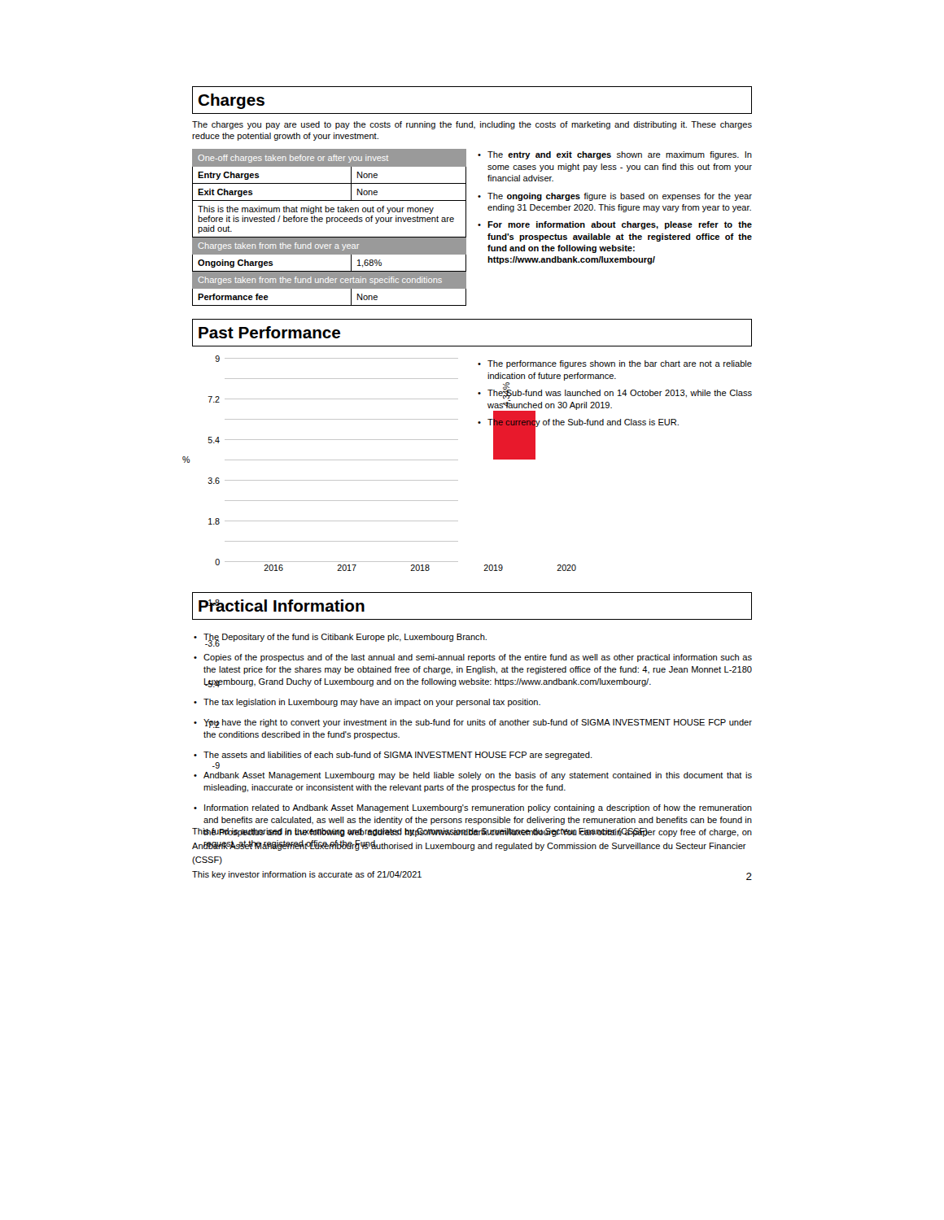Charges
The charges you pay are used to pay the costs of running the fund, including the costs of marketing and distributing it. These charges reduce the potential growth of your investment.
| One-off charges taken before or after you invest |
| Entry Charges | None |
| Exit Charges | None |
| This is the maximum that might be taken out of your money before it is invested / before the proceeds of your investment are paid out. |
| Charges taken from the fund over a year |
| Ongoing Charges | 1,68% |
| Charges taken from the fund under certain specific conditions |
| Performance fee | None |
The entry and exit charges shown are maximum figures. In some cases you might pay less - you can find this out from your financial adviser.
The ongoing charges figure is based on expenses for the year ending 31 December 2020. This figure may vary from year to year.
For more information about charges, please refer to the fund's prospectus available at the registered office of the fund and on the following website:
https://www.andbank.com/luxembourg/
Past Performance
9
7.2
5.4
3.6
1.8
0
-1.8
-3.6
-5.4
-7.2
-9
%
4,34%
2016 2017 2018 2019 2020
The performance figures shown in the bar chart are not a reliable indication of future performance.
The Sub-fund was launched on 14 October 2013, while the Class was launched on 30 April 2019.
The currency of the Sub-fund and Class is EUR.
Practical Information
The Depositary of the fund is Citibank Europe plc, Luxembourg Branch.
Copies of the prospectus and of the last annual and semi-annual reports of the entire fund as well as other practical information such as the latest price for the shares may be obtained free of charge, in English, at the registered office of the fund: 4, rue Jean Monnet L-2180 Luxembourg, Grand Duchy of Luxembourg and on the following website: https://www.andbank.com/luxembourg/.
The tax legislation in Luxembourg may have an impact on your personal tax position.
You have the right to convert your investment in the sub-fund for units of another sub-fund of SIGMA INVESTMENT HOUSE FCP under the conditions described in the fund's prospectus.
The assets and liabilities of each sub-fund of SIGMA INVESTMENT HOUSE FCP are segregated.
Andbank Asset Management Luxembourg may be held liable solely on the basis of any statement contained in this document that is misleading, inaccurate or inconsistent with the relevant parts of the prospectus for the fund.
Information related to Andbank Asset Management Luxembourg's remuneration policy containing a description of how the remuneration and benefits are calculated, as well as the identity of the persons responsible for delivering the remuneration and benefits can be found in the Prospectus and in the following web address: https://www.andbank.com/luxembourg/ You can obtain a paper copy free of charge, on request, at the registered office of the Fund.
This fund is authorised in Luxembourg and regulated by Commission de Surveillance du Secteur Financier (CSSF)
Andbank Asset Management Luxembourg is authorised in Luxembourg and regulated by Commission de Surveillance du Secteur Financier (CSSF)
This key investor information is accurate as of 21/04/2021
2